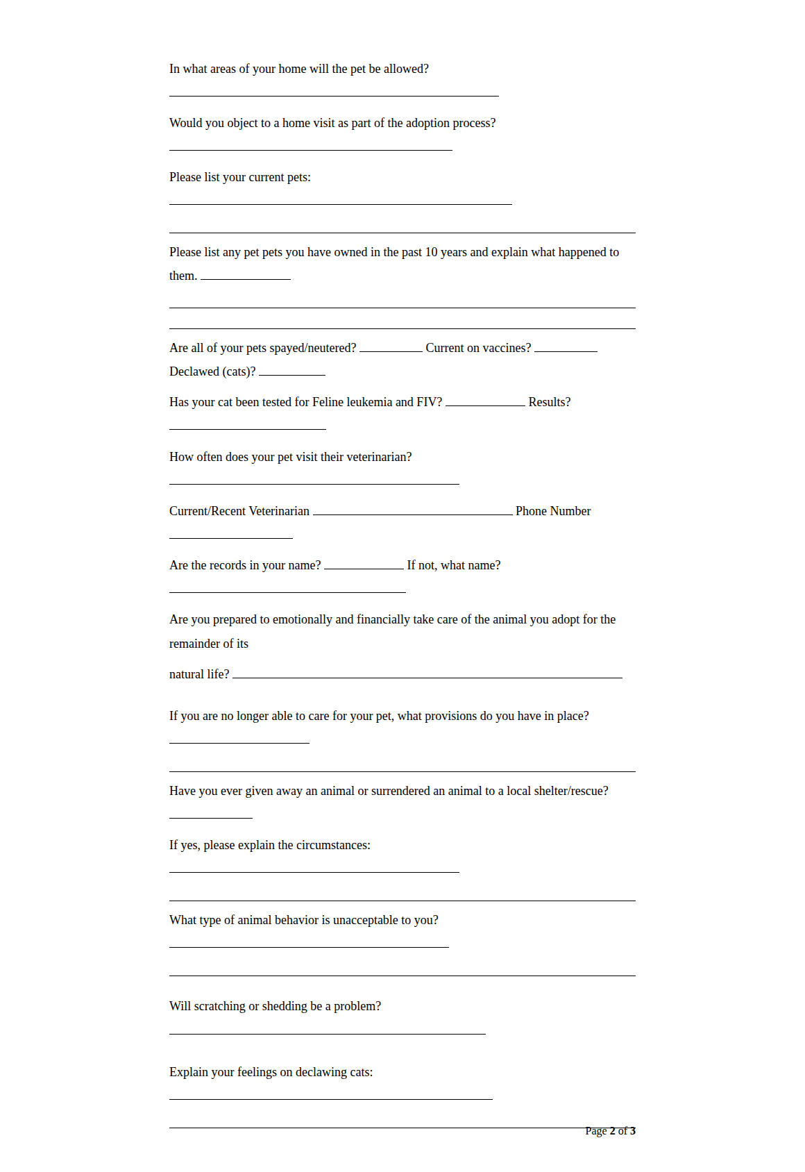In what areas of your home will the pet be allowed?
Would you object to a home visit as part of the adoption process?
Please list your current pets:
Please list any pet pets you have owned in the past 10 years and explain what happened to them.
Are all of your pets spayed/neutered? Current on vaccines? Declawed (cats)?
Has your cat been tested for Feline leukemia and FIV? Results?
How often does your pet visit their veterinarian?
Current/Recent Veterinarian Phone Number
Are the records in your name? If not, what name?
Are you prepared to emotionally and financially take care of the animal you adopt for the remainder of its
natural life?
If you are no longer able to care for your pet, what provisions do you have in place?
Have you ever given away an animal or surrendered an animal to a local shelter/rescue?
If yes, please explain the circumstances:
What type of animal behavior is unacceptable to you?
Will scratching or shedding be a problem?
Explain your feelings on declawing cats:
Page 2 of 3